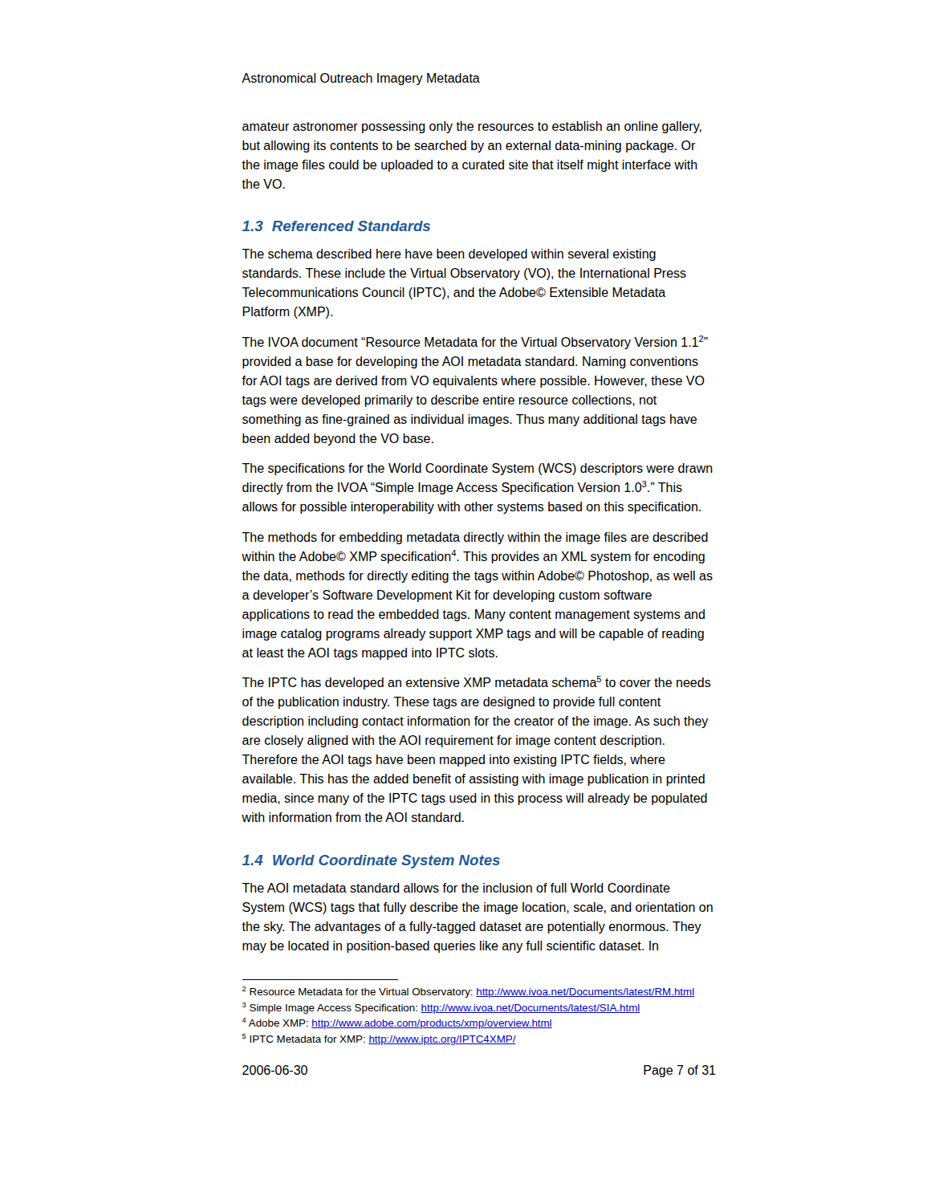Astronomical Outreach Imagery Metadata
amateur astronomer possessing only the resources to establish an online gallery, but allowing its contents to be searched by an external data-mining package. Or the image files could be uploaded to a curated site that itself might interface with the VO.
1.3 Referenced Standards
The schema described here have been developed within several existing standards. These include the Virtual Observatory (VO), the International Press Telecommunications Council (IPTC), and the Adobe© Extensible Metadata Platform (XMP).
The IVOA document “Resource Metadata for the Virtual Observatory Version 1.12” provided a base for developing the AOI metadata standard. Naming conventions for AOI tags are derived from VO equivalents where possible. However, these VO tags were developed primarily to describe entire resource collections, not something as fine-grained as individual images. Thus many additional tags have been added beyond the VO base.
The specifications for the World Coordinate System (WCS) descriptors were drawn directly from the IVOA “Simple Image Access Specification Version 1.03.” This allows for possible interoperability with other systems based on this specification.
The methods for embedding metadata directly within the image files are described within the Adobe© XMP specification4. This provides an XML system for encoding the data, methods for directly editing the tags within Adobe© Photoshop, as well as a developer’s Software Development Kit for developing custom software applications to read the embedded tags. Many content management systems and image catalog programs already support XMP tags and will be capable of reading at least the AOI tags mapped into IPTC slots.
The IPTC has developed an extensive XMP metadata schema5 to cover the needs of the publication industry. These tags are designed to provide full content description including contact information for the creator of the image. As such they are closely aligned with the AOI requirement for image content description. Therefore the AOI tags have been mapped into existing IPTC fields, where available. This has the added benefit of assisting with image publication in printed media, since many of the IPTC tags used in this process will already be populated with information from the AOI standard.
1.4 World Coordinate System Notes
The AOI metadata standard allows for the inclusion of full World Coordinate System (WCS) tags that fully describe the image location, scale, and orientation on the sky. The advantages of a fully-tagged dataset are potentially enormous. They may be located in position-based queries like any full scientific dataset. In
2 Resource Metadata for the Virtual Observatory: http://www.ivoa.net/Documents/latest/RM.html
3 Simple Image Access Specification: http://www.ivoa.net/Documents/latest/SIA.html
4 Adobe XMP: http://www.adobe.com/products/xmp/overview.html
5 IPTC Metadata for XMP: http://www.iptc.org/IPTC4XMP/
2006-06-30 Page 7 of 31